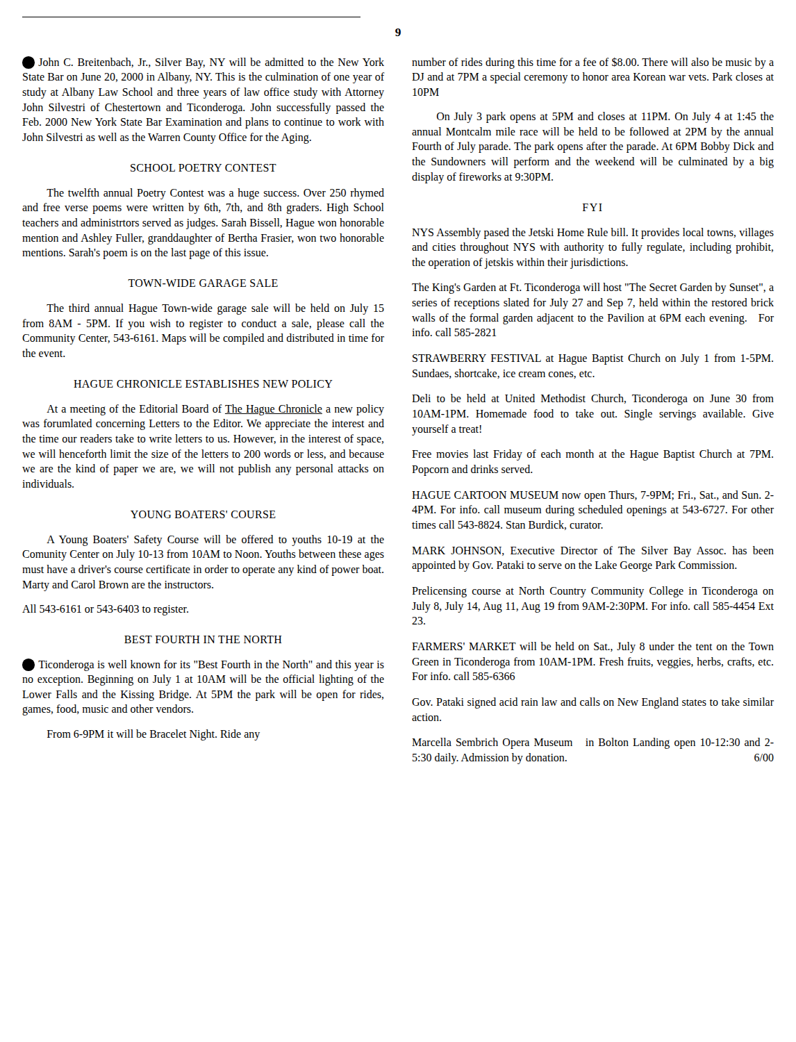9
John C. Breitenbach, Jr., Silver Bay, NY will be admitted to the New York State Bar on June 20, 2000 in Albany, NY. This is the culmination of one year of study at Albany Law School and three years of law office study with Attorney John Silvestri of Chestertown and Ticonderoga. John successfully passed the Feb. 2000 New York State Bar Examination and plans to continue to work with John Silvestri as well as the Warren County Office for the Aging.
School Poetry Contest
The twelfth annual Poetry Contest was a huge success. Over 250 rhymed and free verse poems were written by 6th, 7th, and 8th graders. High School teachers and administrtors served as judges. Sarah Bissell, Hague won honorable mention and Ashley Fuller, granddaughter of Bertha Frasier, won two honorable mentions. Sarah's poem is on the last page of this issue.
Town-Wide Garage Sale
The third annual Hague Town-wide garage sale will be held on July 15 from 8AM - 5PM. If you wish to register to conduct a sale, please call the Community Center, 543-6161. Maps will be compiled and distributed in time for the event.
Hague Chronicle Establishes New Policy
At a meeting of the Editorial Board of The Hague Chronicle a new policy was forumlated concerning Letters to the Editor. We appreciate the interest and the time our readers take to write letters to us. However, in the interest of space, we will henceforth limit the size of the letters to 200 words or less, and because we are the kind of paper we are, we will not publish any personal attacks on individuals.
Young Boaters' Course
A Young Boaters' Safety Course will be offered to youths 10-19 at the Comunity Center on July 10-13 from 10AM to Noon. Youths between these ages must have a driver's course certificate in order to operate any kind of power boat. Marty and Carol Brown are the instructors.
All 543-6161 or 543-6403 to register.
Best Fourth in the North
Ticonderoga is well known for its "Best Fourth in the North" and this year is no exception. Beginning on July 1 at 10AM will be the official lighting of the Lower Falls and the Kissing Bridge. At 5PM the park will be open for rides, games, food, music and other vendors.
From 6-9PM it will be Bracelet Night. Ride any
number of rides during this time for a fee of $8.00. There will also be music by a DJ and at 7PM a special ceremony to honor area Korean war vets. Park closes at 10PM
On July 3 park opens at 5PM and closes at 11PM. On July 4 at 1:45 the annual Montcalm mile race will be held to be followed at 2PM by the annual Fourth of July parade. The park opens after the parade. At 6PM Bobby Dick and the Sundowners will perform and the weekend will be culminated by a big display of fireworks at 9:30PM.
FYI
NYS Assembly pased the Jetski Home Rule bill. It provides local towns, villages and cities throughout NYS with authority to fully regulate, including prohibit, the operation of jetskis within their jurisdictions.
The King's Garden at Ft. Ticonderoga will host "The Secret Garden by Sunset", a series of receptions slated for July 27 and Sep 7, held within the restored brick walls of the formal garden adjacent to the Pavilion at 6PM each evening. For info. call 585-2821
STRAWBERRY FESTIVAL at Hague Baptist Church on July 1 from 1-5PM. Sundaes, shortcake, ice cream cones, etc.
Deli to be held at United Methodist Church, Ticonderoga on June 30 from 10AM-1PM. Homemade food to take out. Single servings available. Give yourself a treat!
Free movies last Friday of each month at the Hague Baptist Church at 7PM. Popcorn and drinks served.
HAGUE CARTOON MUSEUM now open Thurs, 7-9PM; Fri., Sat., and Sun. 2-4PM. For info. call museum during scheduled openings at 543-6727. For other times call 543-8824. Stan Burdick, curator.
MARK JOHNSON, Executive Director of The Silver Bay Assoc. has been appointed by Gov. Pataki to serve on the Lake George Park Commission.
Prelicensing course at North Country Community College in Ticonderoga on July 8, July 14, Aug 11, Aug 19 from 9AM-2:30PM. For info. call 585-4454 Ext 23.
FARMERS' MARKET will be held on Sat., July 8 under the tent on the Town Green in Ticonderoga from 10AM-1PM. Fresh fruits, veggies, herbs, crafts, etc. For info. call 585-6366
Gov. Pataki signed acid rain law and calls on New England states to take similar action.
Marcella Sembrich Opera Museum in Bolton Landing open 10-12:30 and 2-5:30 daily. Admission by donation. 6/00